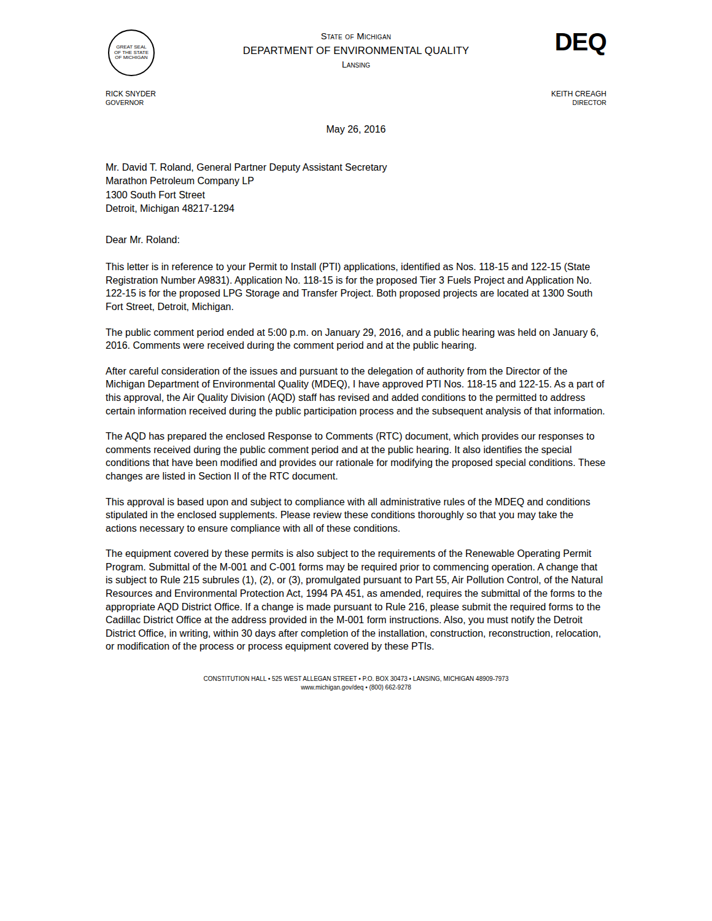GREAT SEAL
OF THE STATE
OF MICHIGAN
State of Michigan
DEPARTMENT OF ENVIRONMENTAL QUALITY
Lansing
DEQ
RICK SNYDER
GOVERNOR
KEITH CREAGH
DIRECTOR
May 26, 2016
Mr. David T. Roland, General Partner Deputy Assistant Secretary
Marathon Petroleum Company LP
1300 South Fort Street
Detroit, Michigan 48217-1294
Dear Mr. Roland:
This letter is in reference to your Permit to Install (PTI) applications, identified as Nos. 118-15 and 122-15 (State Registration Number A9831). Application No. 118-15 is for the proposed Tier 3 Fuels Project and Application No. 122-15 is for the proposed LPG Storage and Transfer Project. Both proposed projects are located at 1300 South Fort Street, Detroit, Michigan.
The public comment period ended at 5:00 p.m. on January 29, 2016, and a public hearing was held on January 6, 2016. Comments were received during the comment period and at the public hearing.
After careful consideration of the issues and pursuant to the delegation of authority from the Director of the Michigan Department of Environmental Quality (MDEQ), I have approved PTI Nos. 118-15 and 122-15. As a part of this approval, the Air Quality Division (AQD) staff has revised and added conditions to the permitted to address certain information received during the public participation process and the subsequent analysis of that information.
The AQD has prepared the enclosed Response to Comments (RTC) document, which provides our responses to comments received during the public comment period and at the public hearing. It also identifies the special conditions that have been modified and provides our rationale for modifying the proposed special conditions. These changes are listed in Section II of the RTC document.
This approval is based upon and subject to compliance with all administrative rules of the MDEQ and conditions stipulated in the enclosed supplements. Please review these conditions thoroughly so that you may take the actions necessary to ensure compliance with all of these conditions.
The equipment covered by these permits is also subject to the requirements of the Renewable Operating Permit Program. Submittal of the M-001 and C-001 forms may be required prior to commencing operation. A change that is subject to Rule 215 subrules (1), (2), or (3), promulgated pursuant to Part 55, Air Pollution Control, of the Natural Resources and Environmental Protection Act, 1994 PA 451, as amended, requires the submittal of the forms to the appropriate AQD District Office. If a change is made pursuant to Rule 216, please submit the required forms to the Cadillac District Office at the address provided in the M-001 form instructions. Also, you must notify the Detroit District Office, in writing, within 30 days after completion of the installation, construction, reconstruction, relocation, or modification of the process or process equipment covered by these PTIs.
CONSTITUTION HALL • 525 WEST ALLEGAN STREET • P.O. BOX 30473 • LANSING, MICHIGAN 48909-7973
www.michigan.gov/deq • (800) 662-9278